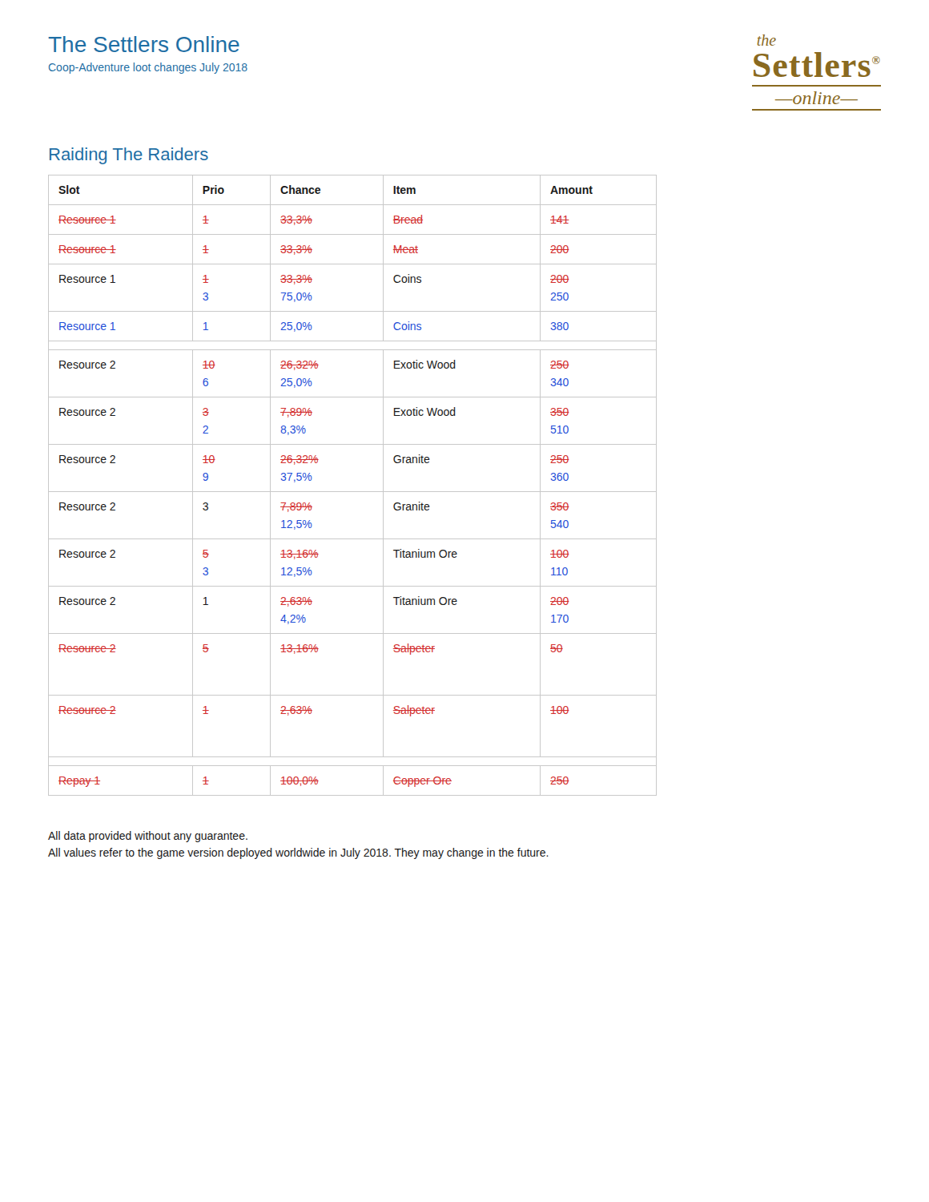The Settlers Online
Coop-Adventure loot changes July 2018
the Settlers® —online—
Raiding The Raiders
| Slot | Prio | Chance | Item | Amount |
| --- | --- | --- | --- | --- |
| Resource 1 | 1 | 33,3% | Bread | 141 |
| Resource 1 | 1 | 33,3% | Meat | 200 |
| Resource 1 | 1 3 | 33,3% 75,0% | Coins | 200 250 |
| Resource 1 | 1 | 25,0% | Coins | 380 |
| Resource 2 | 10 6 | 26,32% 25,0% | Exotic Wood | 250 340 |
| Resource 2 | 3 2 | 7,89% 8,3% | Exotic Wood | 350 510 |
| Resource 2 | 10 9 | 26,32% 37,5% | Granite | 250 360 |
| Resource 2 | 3 | 7,89% 12,5% | Granite | 350 540 |
| Resource 2 | 5 3 | 13,16% 12,5% | Titanium Ore | 100 110 |
| Resource 2 | 1 | 2,63% 4,2% | Titanium Ore | 200 170 |
| Resource 2 | 5 | 13,16% | Salpeter | 50 |
| Resource 2 | 1 | 2,63% | Salpeter | 100 |
| Repay 1 | 1 | 100,0% | Copper Ore | 250 |
All data provided without any guarantee.
All values refer to the game version deployed worldwide in July 2018. They may change in the future.